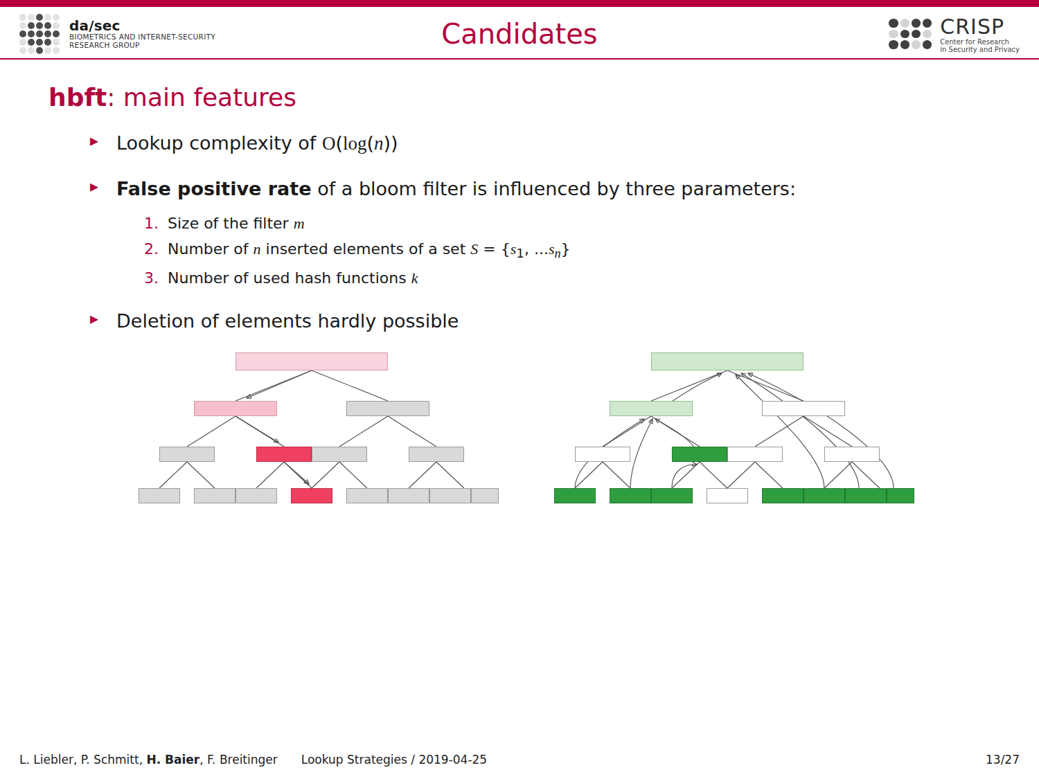da/sec
Biometrics and Internet-Security
Research Group
Candidates
CRISP
Center for Research
in Security and Privacy
hbft: main features
Lookup complexity of O(log(n))
False positive rate of a bloom filter is influenced by three parameters:
Size of the filter m
Number of n inserted elements of a set S = {s1, ...sn}
Number of used hash functions k
Deletion of elements hardly possible
L. Liebler, P. Schmitt, H. Baier, F. Breitinger Lookup Strategies / 2019-04-25
13/27